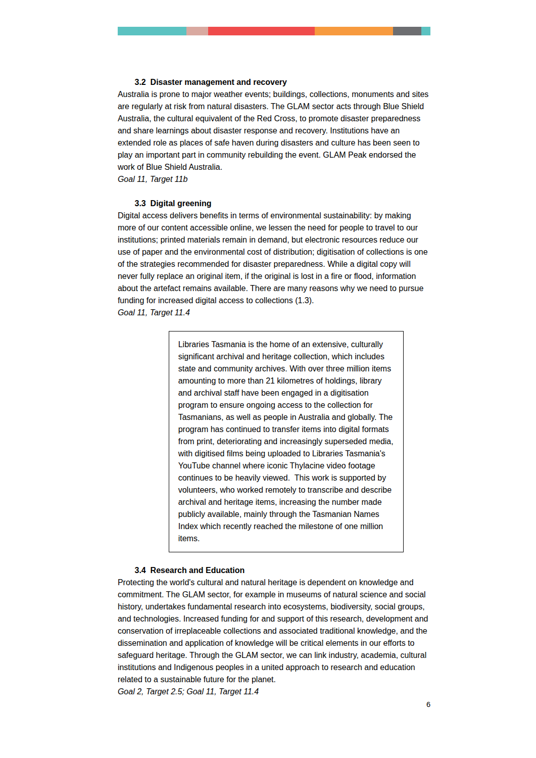3.2 Disaster management and recovery
Australia is prone to major weather events; buildings, collections, monuments and sites are regularly at risk from natural disasters. The GLAM sector acts through Blue Shield Australia, the cultural equivalent of the Red Cross, to promote disaster preparedness and share learnings about disaster response and recovery. Institutions have an extended role as places of safe haven during disasters and culture has been seen to play an important part in community rebuilding the event. GLAM Peak endorsed the work of Blue Shield Australia.
Goal 11, Target 11b
3.3 Digital greening
Digital access delivers benefits in terms of environmental sustainability: by making more of our content accessible online, we lessen the need for people to travel to our institutions; printed materials remain in demand, but electronic resources reduce our use of paper and the environmental cost of distribution; digitisation of collections is one of the strategies recommended for disaster preparedness. While a digital copy will never fully replace an original item, if the original is lost in a fire or flood, information about the artefact remains available. There are many reasons why we need to pursue funding for increased digital access to collections (1.3).
Goal 11, Target 11.4
Libraries Tasmania is the home of an extensive, culturally significant archival and heritage collection, which includes state and community archives. With over three million items amounting to more than 21 kilometres of holdings, library and archival staff have been engaged in a digitisation program to ensure ongoing access to the collection for Tasmanians, as well as people in Australia and globally. The program has continued to transfer items into digital formats from print, deteriorating and increasingly superseded media, with digitised films being uploaded to Libraries Tasmania's YouTube channel where iconic Thylacine video footage continues to be heavily viewed. This work is supported by volunteers, who worked remotely to transcribe and describe archival and heritage items, increasing the number made publicly available, mainly through the Tasmanian Names Index which recently reached the milestone of one million items.
3.4 Research and Education
Protecting the world's cultural and natural heritage is dependent on knowledge and commitment. The GLAM sector, for example in museums of natural science and social history, undertakes fundamental research into ecosystems, biodiversity, social groups, and technologies. Increased funding for and support of this research, development and conservation of irreplaceable collections and associated traditional knowledge, and the dissemination and application of knowledge will be critical elements in our efforts to safeguard heritage. Through the GLAM sector, we can link industry, academia, cultural institutions and Indigenous peoples in a united approach to research and education related to a sustainable future for the planet.
Goal 2, Target 2.5; Goal 11, Target 11.4
6